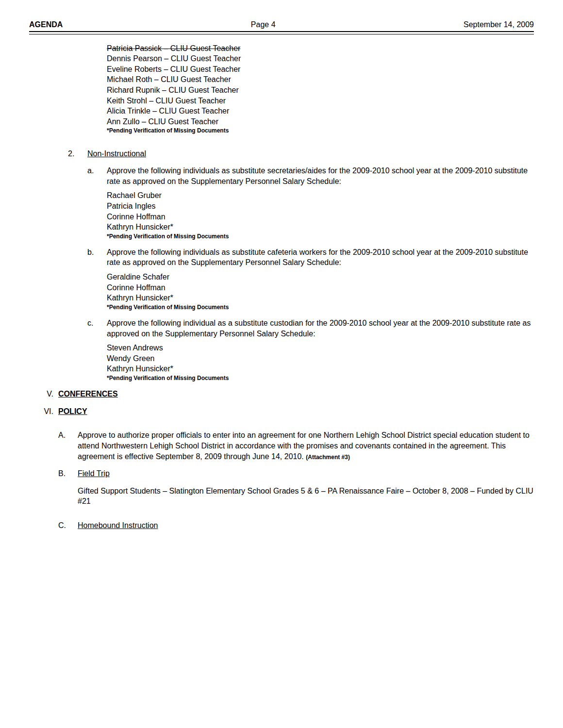AGENDA
Page 4
September 14, 2009
Patricia Passick – CLIU Guest Teacher
Dennis Pearson – CLIU Guest Teacher
Eveline Roberts – CLIU Guest Teacher
Michael Roth – CLIU Guest Teacher
Richard Rupnik – CLIU Guest Teacher
Keith Strohl – CLIU Guest Teacher
Alicia Trinkle – CLIU Guest Teacher
Ann Zullo – CLIU Guest Teacher
*Pending Verification of Missing Documents
2.
Non-Instructional
a.
Approve the following individuals as substitute secretaries/aides for the 2009-2010 school year at the 2009-2010 substitute rate as approved on the Supplementary Personnel Salary Schedule:
Rachael Gruber
Patricia Ingles
Corinne Hoffman
Kathryn Hunsicker*
*Pending Verification of Missing Documents
b.
Approve the following individuals as substitute cafeteria workers for the 2009-2010 school year at the 2009-2010 substitute rate as approved on the Supplementary Personnel Salary Schedule:
Geraldine Schafer
Corinne Hoffman
Kathryn Hunsicker*
*Pending Verification of Missing Documents
c.
Approve the following individual as a substitute custodian for the 2009-2010 school year at the 2009-2010 substitute rate as approved on the Supplementary Personnel Salary Schedule:
Steven Andrews
Wendy Green
Kathryn Hunsicker*
*Pending Verification of Missing Documents
V. CONFERENCES
VI. POLICY
A.
Approve to authorize proper officials to enter into an agreement for one Northern Lehigh School District special education student to attend Northwestern Lehigh School District in accordance with the promises and covenants contained in the agreement. This agreement is effective September 8, 2009 through June 14, 2010. (Attachment #3)
B.
Field Trip
Gifted Support Students – Slatington Elementary School Grades 5 & 6 – PA Renaissance Faire – October 8, 2008 – Funded by CLIU #21
C.
Homebound Instruction